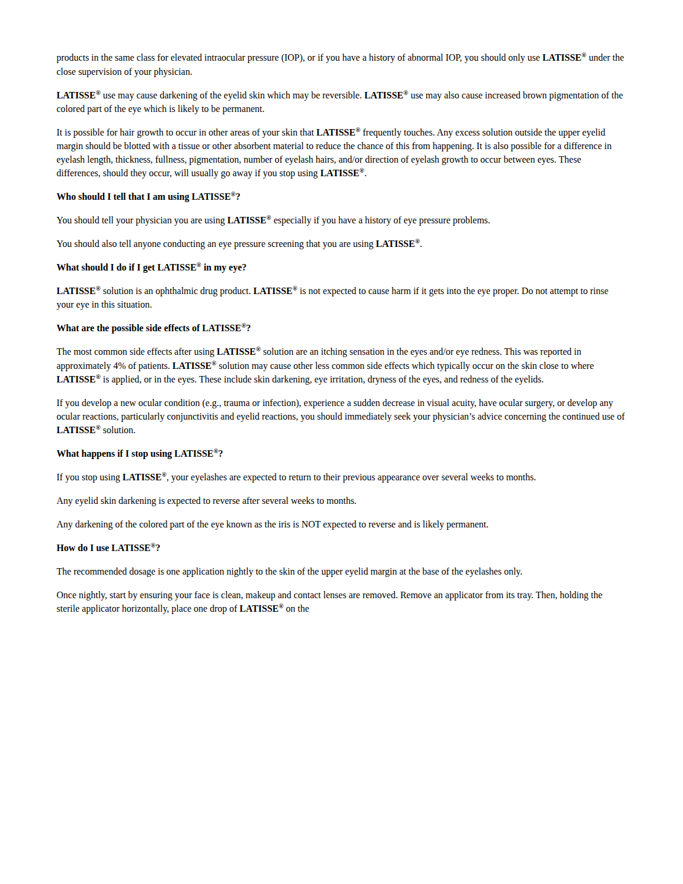products in the same class for elevated intraocular pressure (IOP), or if you have a history of abnormal IOP, you should only use LATISSE® under the close supervision of your physician.
LATISSE® use may cause darkening of the eyelid skin which may be reversible. LATISSE® use may also cause increased brown pigmentation of the colored part of the eye which is likely to be permanent.
It is possible for hair growth to occur in other areas of your skin that LATISSE® frequently touches. Any excess solution outside the upper eyelid margin should be blotted with a tissue or other absorbent material to reduce the chance of this from happening. It is also possible for a difference in eyelash length, thickness, fullness, pigmentation, number of eyelash hairs, and/or direction of eyelash growth to occur between eyes. These differences, should they occur, will usually go away if you stop using LATISSE®.
Who should I tell that I am using LATISSE®?
You should tell your physician you are using LATISSE® especially if you have a history of eye pressure problems.
You should also tell anyone conducting an eye pressure screening that you are using LATISSE®.
What should I do if I get LATISSE® in my eye?
LATISSE® solution is an ophthalmic drug product. LATISSE® is not expected to cause harm if it gets into the eye proper. Do not attempt to rinse your eye in this situation.
What are the possible side effects of LATISSE®?
The most common side effects after using LATISSE® solution are an itching sensation in the eyes and/or eye redness. This was reported in approximately 4% of patients. LATISSE® solution may cause other less common side effects which typically occur on the skin close to where LATISSE® is applied, or in the eyes. These include skin darkening, eye irritation, dryness of the eyes, and redness of the eyelids.
If you develop a new ocular condition (e.g., trauma or infection), experience a sudden decrease in visual acuity, have ocular surgery, or develop any ocular reactions, particularly conjunctivitis and eyelid reactions, you should immediately seek your physician’s advice concerning the continued use of LATISSE® solution.
What happens if I stop using LATISSE®?
If you stop using LATISSE®, your eyelashes are expected to return to their previous appearance over several weeks to months.
Any eyelid skin darkening is expected to reverse after several weeks to months.
Any darkening of the colored part of the eye known as the iris is NOT expected to reverse and is likely permanent.
How do I use LATISSE®?
The recommended dosage is one application nightly to the skin of the upper eyelid margin at the base of the eyelashes only.
Once nightly, start by ensuring your face is clean, makeup and contact lenses are removed. Remove an applicator from its tray. Then, holding the sterile applicator horizontally, place one drop of LATISSE® on the